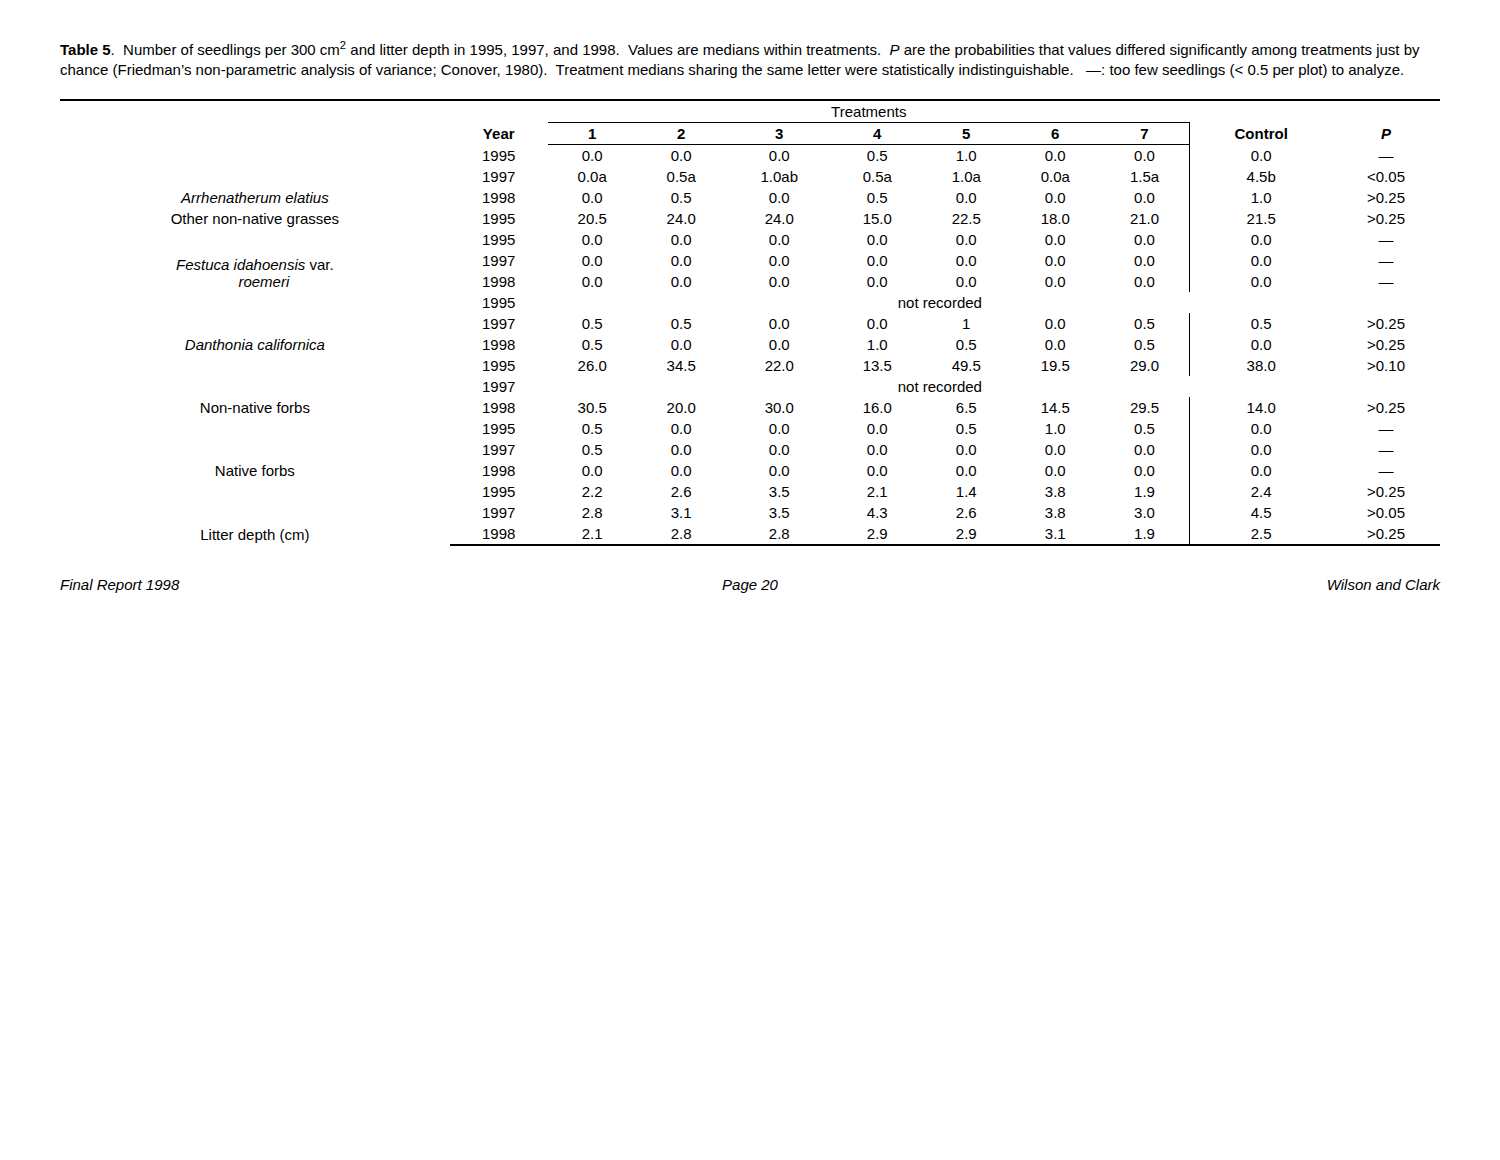Table 5. Number of seedlings per 300 cm2 and litter depth in 1995, 1997, and 1998. Values are medians within treatments. P are the probabilities that values differed significantly among treatments just by chance (Friedman’s non-parametric analysis of variance; Conover, 1980). Treatment medians sharing the same letter were statistically indistinguishable. —: too few seedlings (< 0.5 per plot) to analyze.
| | Year | Treatments | Control | P |
| --- | --- | --- | --- | --- |
| 1 | 2 | 3 | 4 | 5 | 6 | 7 |
| Arrhenatherum elatius | 1995 | 0.0 | 0.0 | 0.0 | 0.5 | 1.0 | 0.0 | 0.0 | 0.0 | — |
| 1997 | 0.0a | 0.5a | 1.0ab | 0.5a | 1.0a | 0.0a | 1.5a | 4.5b | <0.05 |
| 1998 | 0.0 | 0.5 | 0.0 | 0.5 | 0.0 | 0.0 | 0.0 | 1.0 | >0.25 |
| Other non-native grasses | 1995 | 20.5 | 24.0 | 24.0 | 15.0 | 22.5 | 18.0 | 21.0 | 21.5 | >0.25 |
| Festuca idahoensis var. roemeri | 1995 | 0.0 | 0.0 | 0.0 | 0.0 | 0.0 | 0.0 | 0.0 | 0.0 | — |
| 1997 | 0.0 | 0.0 | 0.0 | 0.0 | 0.0 | 0.0 | 0.0 | 0.0 | — |
| 1998 | 0.0 | 0.0 | 0.0 | 0.0 | 0.0 | 0.0 | 0.0 | 0.0 | — |
| Danthonia californica | 1995 | not recorded |
| 1997 | 0.5 | 0.5 | 0.0 | 0.0 | 1 | 0.0 | 0.5 | 0.5 | >0.25 |
| 1998 | 0.5 | 0.0 | 0.0 | 1.0 | 0.5 | 0.0 | 0.5 | 0.0 | >0.25 |
| Non-native forbs | 1995 | 26.0 | 34.5 | 22.0 | 13.5 | 49.5 | 19.5 | 29.0 | 38.0 | >0.10 |
| 1997 | not recorded |
| 1998 | 30.5 | 20.0 | 30.0 | 16.0 | 6.5 | 14.5 | 29.5 | 14.0 | >0.25 |
| Native forbs | 1995 | 0.5 | 0.0 | 0.0 | 0.0 | 0.5 | 1.0 | 0.5 | 0.0 | — |
| 1997 | 0.5 | 0.0 | 0.0 | 0.0 | 0.0 | 0.0 | 0.0 | 0.0 | — |
| 1998 | 0.0 | 0.0 | 0.0 | 0.0 | 0.0 | 0.0 | 0.0 | 0.0 | — |
| Litter depth (cm) | 1995 | 2.2 | 2.6 | 3.5 | 2.1 | 1.4 | 3.8 | 1.9 | 2.4 | >0.25 |
| 1997 | 2.8 | 3.1 | 3.5 | 4.3 | 2.6 | 3.8 | 3.0 | 4.5 | >0.05 |
| 1998 | 2.1 | 2.8 | 2.8 | 2.9 | 2.9 | 3.1 | 1.9 | 2.5 | >0.25 |
Final Report 1998
Page 20
Wilson and Clark